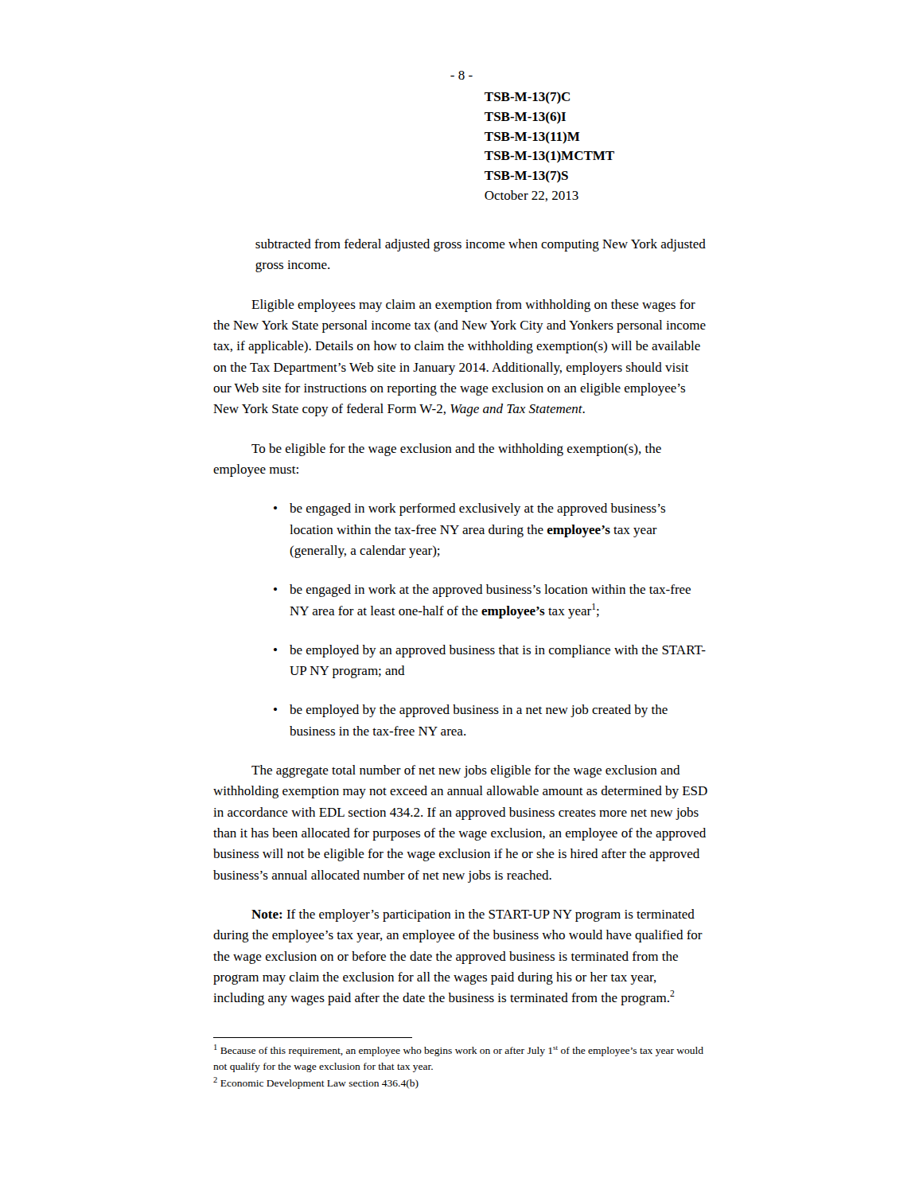- 8 -
TSB-M-13(7)C
TSB-M-13(6)I
TSB-M-13(11)M
TSB-M-13(1)MCTMT
TSB-M-13(7)S
October 22, 2013
subtracted from federal adjusted gross income when computing New York adjusted gross income.
Eligible employees may claim an exemption from withholding on these wages for the New York State personal income tax (and New York City and Yonkers personal income tax, if applicable). Details on how to claim the withholding exemption(s) will be available on the Tax Department’s Web site in January 2014. Additionally, employers should visit our Web site for instructions on reporting the wage exclusion on an eligible employee’s New York State copy of federal Form W-2, Wage and Tax Statement.
To be eligible for the wage exclusion and the withholding exemption(s), the employee must:
be engaged in work performed exclusively at the approved business’s location within the tax-free NY area during the employee’s tax year (generally, a calendar year);
be engaged in work at the approved business’s location within the tax-free NY area for at least one-half of the employee’s tax year1;
be employed by an approved business that is in compliance with the START-UP NY program; and
be employed by the approved business in a net new job created by the business in the tax-free NY area.
The aggregate total number of net new jobs eligible for the wage exclusion and withholding exemption may not exceed an annual allowable amount as determined by ESD in accordance with EDL section 434.2. If an approved business creates more net new jobs than it has been allocated for purposes of the wage exclusion, an employee of the approved business will not be eligible for the wage exclusion if he or she is hired after the approved business’s annual allocated number of net new jobs is reached.
Note: If the employer’s participation in the START-UP NY program is terminated during the employee’s tax year, an employee of the business who would have qualified for the wage exclusion on or before the date the approved business is terminated from the program may claim the exclusion for all the wages paid during his or her tax year, including any wages paid after the date the business is terminated from the program.2
1 Because of this requirement, an employee who begins work on or after July 1st of the employee’s tax year would not qualify for the wage exclusion for that tax year.
2 Economic Development Law section 436.4(b)